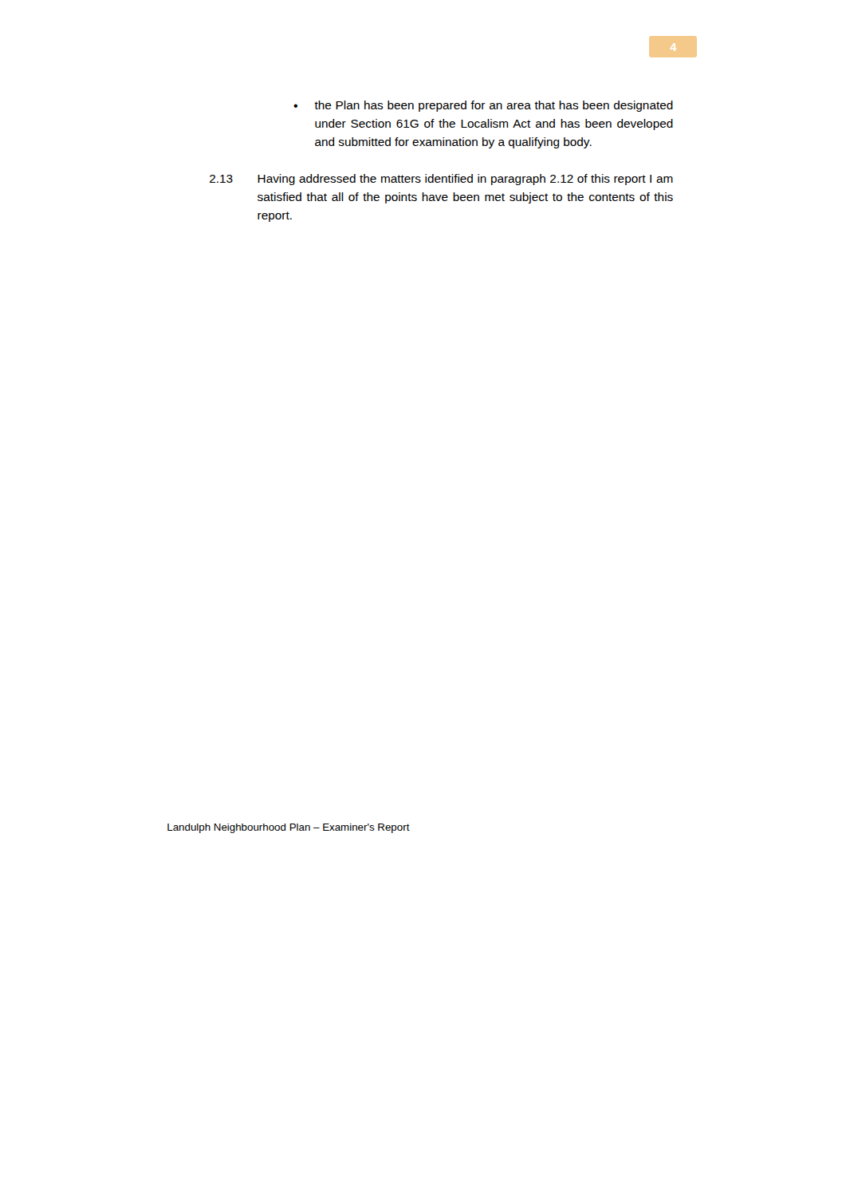4
the Plan has been prepared for an area that has been designated under Section 61G of the Localism Act and has been developed and submitted for examination by a qualifying body.
2.13
Having addressed the matters identified in paragraph 2.12 of this report I am satisfied that all of the points have been met subject to the contents of this report.
Landulph Neighbourhood Plan – Examiner's Report